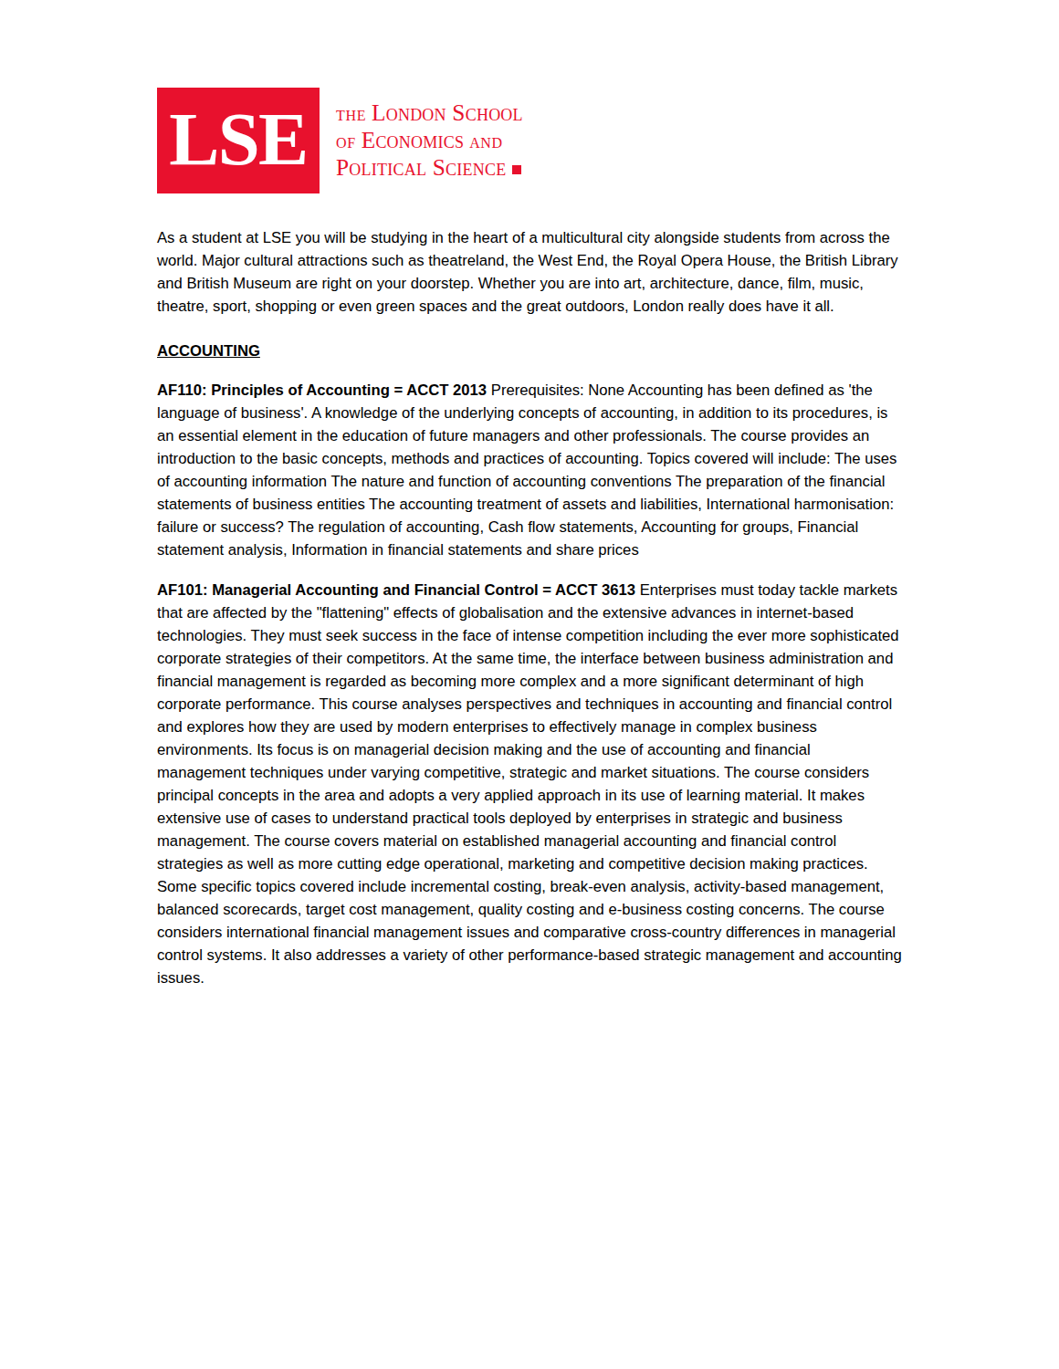LSE THE London School
OF Economics AND
Political Science
As a student at LSE you will be studying in the heart of a multicultural city alongside students from across the world. Major cultural attractions such as theatreland, the West End, the Royal Opera House, the British Library and British Museum are right on your doorstep. Whether you are into art, architecture, dance, film, music, theatre, sport, shopping or even green spaces and the great outdoors, London really does have it all.
ACCOUNTING
AF110: Principles of Accounting = ACCT 2013 Prerequisites: None Accounting has been defined as 'the language of business'. A knowledge of the underlying concepts of accounting, in addition to its procedures, is an essential element in the education of future managers and other professionals. The course provides an introduction to the basic concepts, methods and practices of accounting. Topics covered will include: The uses of accounting information The nature and function of accounting conventions The preparation of the financial statements of business entities The accounting treatment of assets and liabilities, International harmonisation: failure or success? The regulation of accounting, Cash flow statements, Accounting for groups, Financial statement analysis, Information in financial statements and share prices
AF101: Managerial Accounting and Financial Control = ACCT 3613 Enterprises must today tackle markets that are affected by the "flattening" effects of globalisation and the extensive advances in internet-based technologies. They must seek success in the face of intense competition including the ever more sophisticated corporate strategies of their competitors. At the same time, the interface between business administration and financial management is regarded as becoming more complex and a more significant determinant of high corporate performance. This course analyses perspectives and techniques in accounting and financial control and explores how they are used by modern enterprises to effectively manage in complex business environments. Its focus is on managerial decision making and the use of accounting and financial management techniques under varying competitive, strategic and market situations. The course considers principal concepts in the area and adopts a very applied approach in its use of learning material. It makes extensive use of cases to understand practical tools deployed by enterprises in strategic and business management. The course covers material on established managerial accounting and financial control strategies as well as more cutting edge operational, marketing and competitive decision making practices. Some specific topics covered include incremental costing, break-even analysis, activity-based management, balanced scorecards, target cost management, quality costing and e-business costing concerns. The course considers international financial management issues and comparative cross-country differences in managerial control systems. It also addresses a variety of other performance-based strategic management and accounting issues.